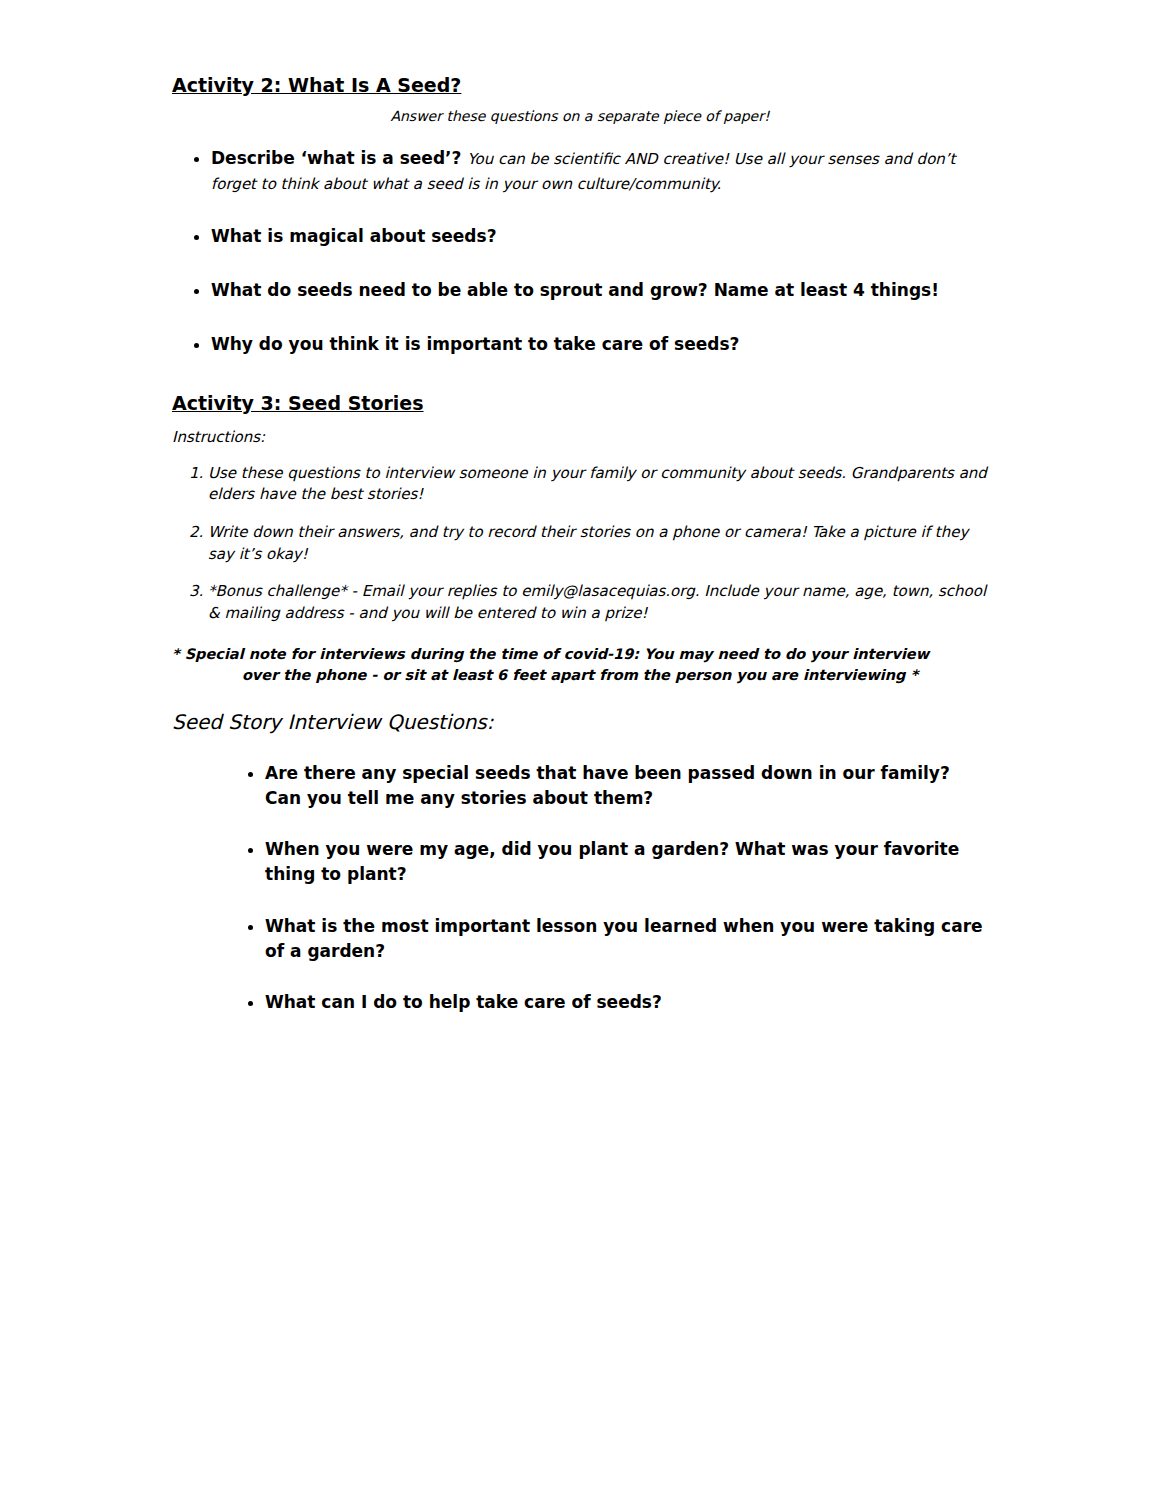Activity 2: What Is A Seed?
Answer these questions on a separate piece of paper!
Describe ‘what is a seed’? You can be scientific AND creative! Use all your senses and don’t forget to think about what a seed is in your own culture/community.
What is magical about seeds?
What do seeds need to be able to sprout and grow? Name at least 4 things!
Why do you think it is important to take care of seeds?
Activity 3: Seed Stories
Instructions:
Use these questions to interview someone in your family or community about seeds. Grandparents and elders have the best stories!
Write down their answers, and try to record their stories on a phone or camera! Take a picture if they say it’s okay!
*Bonus challenge* - Email your replies to emily@lasacequias.org. Include your name, age, town, school & mailing address - and you will be entered to win a prize!
* Special note for interviews during the time of covid-19: You may need to do your interview over the phone - or sit at least 6 feet apart from the person you are interviewing *
Seed Story Interview Questions:
Are there any special seeds that have been passed down in our family? Can you tell me any stories about them?
When you were my age, did you plant a garden? What was your favorite thing to plant?
What is the most important lesson you learned when you were taking care of a garden?
What can I do to help take care of seeds?